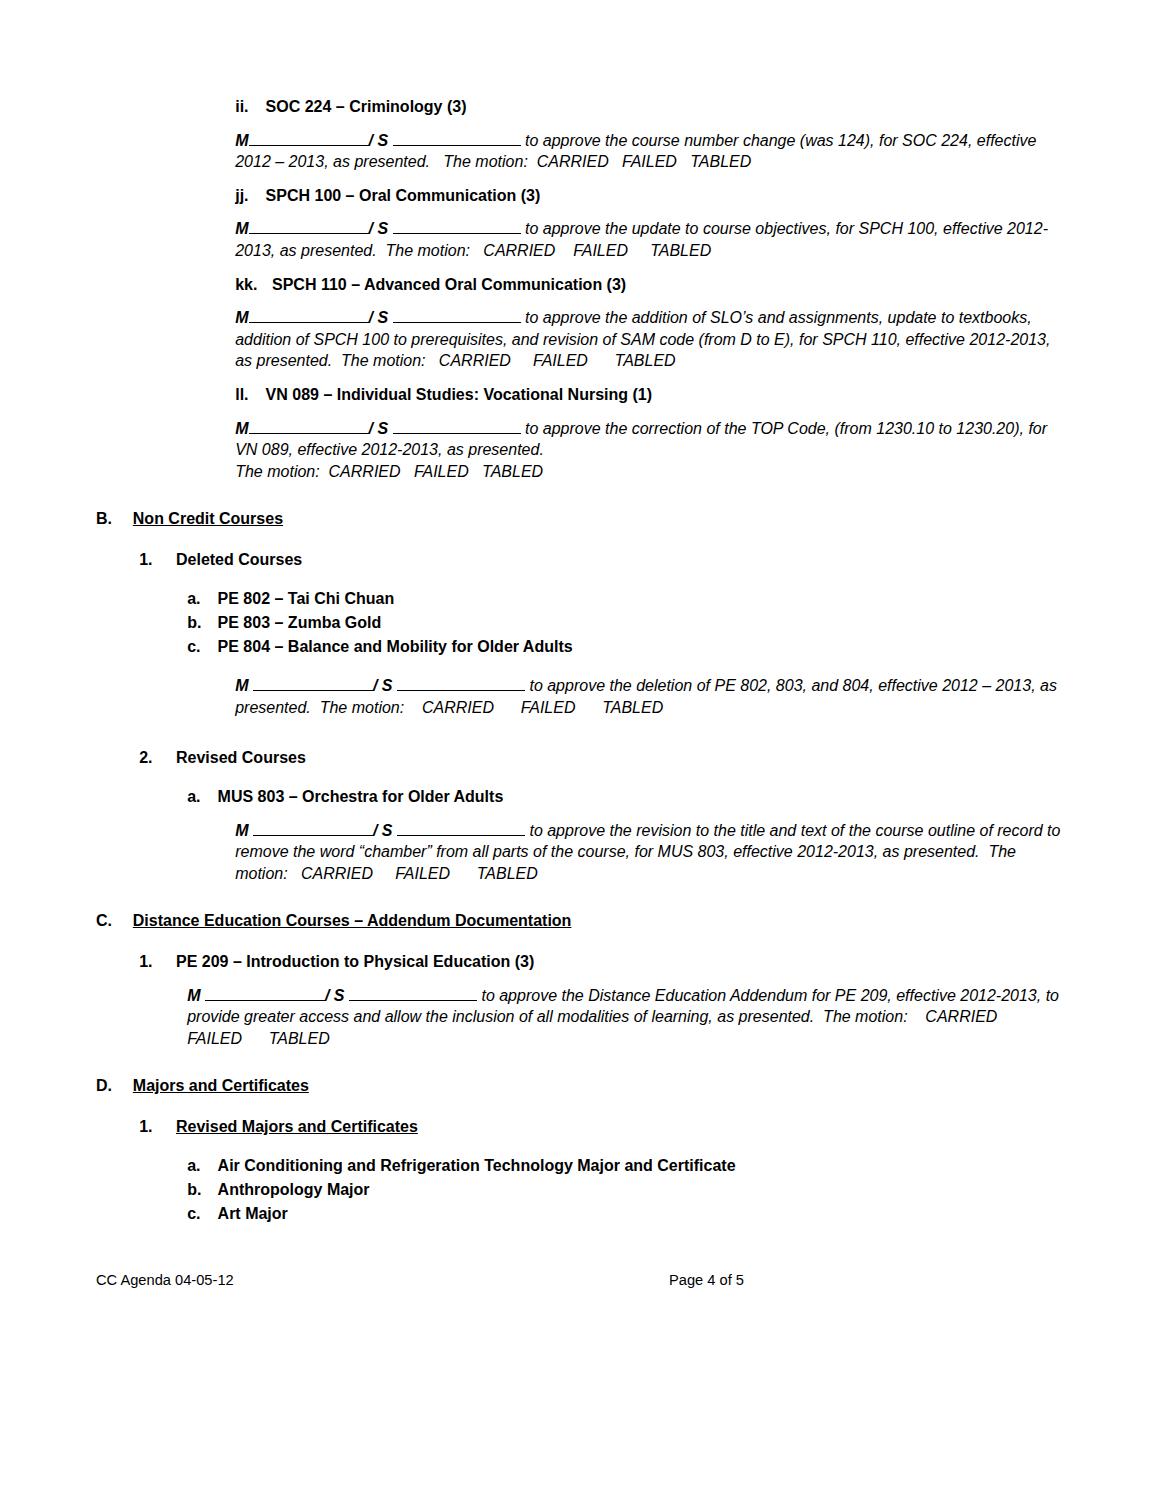ii. SOC 224 – Criminology (3)
M / S to approve the course number change (was 124), for SOC 224, effective 2012 – 2013, as presented. The motion: CARRIED FAILED TABLED
jj. SPCH 100 – Oral Communication (3)
M / S to approve the update to course objectives, for SPCH 100, effective 2012-2013, as presented. The motion: CARRIED FAILED TABLED
kk. SPCH 110 – Advanced Oral Communication (3)
M / S to approve the addition of SLO’s and assignments, update to textbooks, addition of SPCH 100 to prerequisites, and revision of SAM code (from D to E), for SPCH 110, effective 2012-2013, as presented. The motion: CARRIED FAILED TABLED
ll. VN 089 – Individual Studies: Vocational Nursing (1)
M / S to approve the correction of the TOP Code, (from 1230.10 to 1230.20), for VN 089, effective 2012-2013, as presented.
The motion: CARRIED FAILED TABLED
B. Non Credit Courses
1. Deleted Courses
a. PE 802 – Tai Chi Chuan
b. PE 803 – Zumba Gold
c. PE 804 – Balance and Mobility for Older Adults
M / S to approve the deletion of PE 802, 803, and 804, effective 2012 – 2013, as presented. The motion: CARRIED FAILED TABLED
2. Revised Courses
a. MUS 803 – Orchestra for Older Adults
M / S to approve the revision to the title and text of the course outline of record to remove the word “chamber” from all parts of the course, for MUS 803, effective 2012-2013, as presented. The motion: CARRIED FAILED TABLED
C. Distance Education Courses – Addendum Documentation
1. PE 209 – Introduction to Physical Education (3)
M / S to approve the Distance Education Addendum for PE 209, effective 2012-2013, to provide greater access and allow the inclusion of all modalities of learning, as presented. The motion: CARRIED FAILED TABLED
D. Majors and Certificates
1. Revised Majors and Certificates
a. Air Conditioning and Refrigeration Technology Major and Certificate
b. Anthropology Major
c. Art Major
CC Agenda 04-05-12
Page 4 of 5